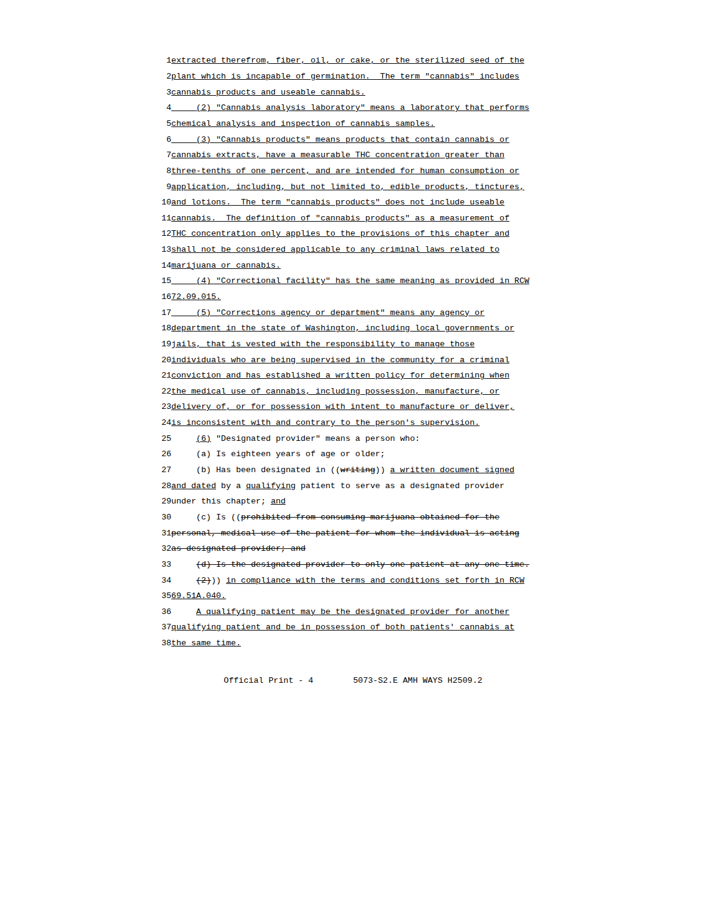| 1 | extracted therefrom, fiber, oil, or cake, or the sterilized seed of the |
| 2 | plant which is incapable of germination. The term "cannabis" includes |
| 3 | cannabis products and useable cannabis. |
| 4 | (2) "Cannabis analysis laboratory" means a laboratory that performs |
| 5 | chemical analysis and inspection of cannabis samples. |
| 6 | (3) "Cannabis products" means products that contain cannabis or |
| 7 | cannabis extracts, have a measurable THC concentration greater than |
| 8 | three-tenths of one percent, and are intended for human consumption or |
| 9 | application, including, but not limited to, edible products, tinctures, |
| 10 | and lotions. The term "cannabis products" does not include useable |
| 11 | cannabis. The definition of "cannabis products" as a measurement of |
| 12 | THC concentration only applies to the provisions of this chapter and |
| 13 | shall not be considered applicable to any criminal laws related to |
| 14 | marijuana or cannabis. |
| 15 | (4) "Correctional facility" has the same meaning as provided in RCW |
| 16 | 72.09.015. |
| 17 | (5) "Corrections agency or department" means any agency or |
| 18 | department in the state of Washington, including local governments or |
| 19 | jails, that is vested with the responsibility to manage those |
| 20 | individuals who are being supervised in the community for a criminal |
| 21 | conviction and has established a written policy for determining when |
| 22 | the medical use of cannabis, including possession, manufacture, or |
| 23 | delivery of, or for possession with intent to manufacture or deliver, |
| 24 | is inconsistent with and contrary to the person's supervision. |
| 25 | (6) "Designated provider" means a person who: |
| 26 | (a) Is eighteen years of age or older; |
| 27 | (b) Has been designated in (( writing )) a written document signed |
| 28 | and dated by a qualifying patient to serve as a designated provider |
| 29 | under this chapter; and |
| 30 | (c) Is (( prohibited from consuming marijuana obtained for the |
| 31 | personal, medical use of the patient for whom the individual is acting |
| 32 | as designated provider; and |
| 33 | (d) Is the designated provider to only one patient at any one time. |
| 34 | (2) )) in compliance with the terms and conditions set forth in RCW |
| 35 | 69.51A.040. |
| 36 | A qualifying patient may be the designated provider for another |
| 37 | qualifying patient and be in possession of both patients' cannabis at |
| 38 | the same time. |
Official Print - 4 5073-S2.E AMH WAYS H2509.2